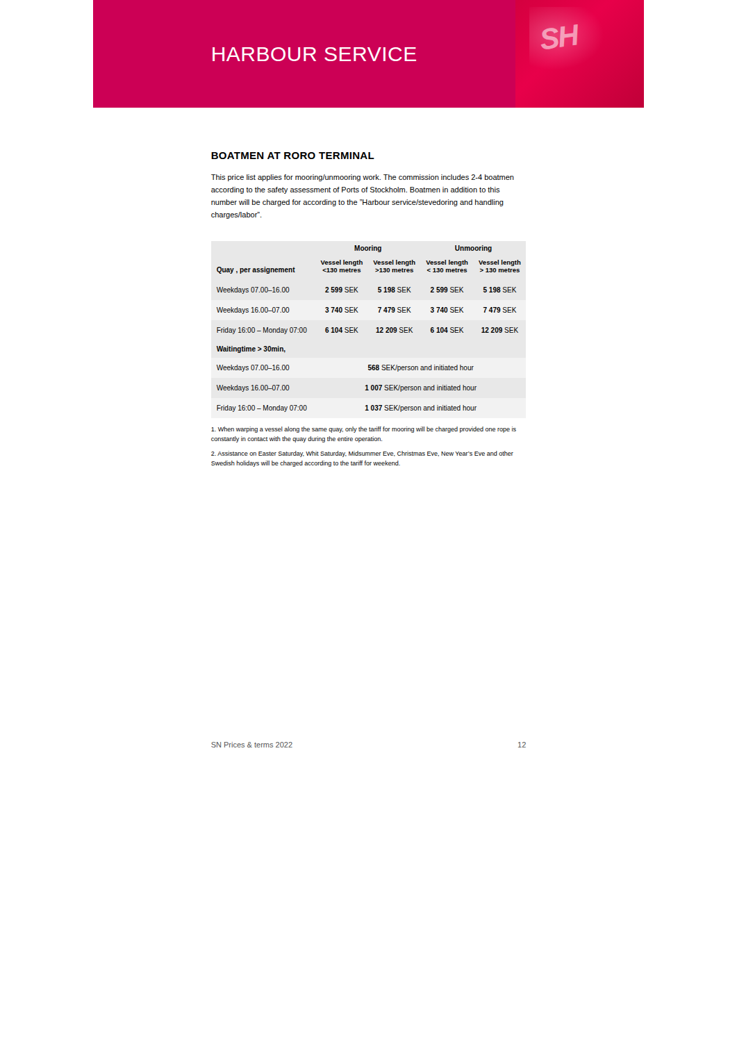HARBOUR SERVICE
BOATMEN AT RORO TERMINAL
This price list applies for mooring/unmooring work. The commission includes 2-4 boatmen according to the safety assessment of Ports of Stockholm. Boatmen in addition to this number will be charged for according to the ”Harbour service/stevedoring and handling charges/labor”.
| | Mooring | Unmooring |
| --- | --- | --- |
| Quay , per assignement | Vessel length <130 metres | Vessel length >130 metres | Vessel length < 130 metres | Vessel length > 130 metres |
| Weekdays 07.00–16.00 | 2 599 SEK | 5 198 SEK | 2 599 SEK | 5 198 SEK |
| Weekdays 16.00–07.00 | 3 740 SEK | 7 479 SEK | 3 740 SEK | 7 479 SEK |
| Friday 16:00 – Monday 07:00 | 6 104 SEK | 12 209 SEK | 6 104 SEK | 12 209 SEK |
| Waitingtime > 30min, |
| Weekdays 07.00–16.00 | 568 SEK/person and initiated hour |
| Weekdays 16.00–07.00 | 1 007 SEK/person and initiated hour |
| Friday 16:00 – Monday 07:00 | 1 037 SEK/person and initiated hour |
1. When warping a vessel along the same quay, only the tariff for mooring will be charged provided one rope is constantly in contact with the quay during the entire operation.
2. Assistance on Easter Saturday, Whit Saturday, Midsummer Eve, Christmas Eve, New Year’s Eve and other Swedish holidays will be charged according to the tariff for weekend.
SN Prices & terms 2022 12